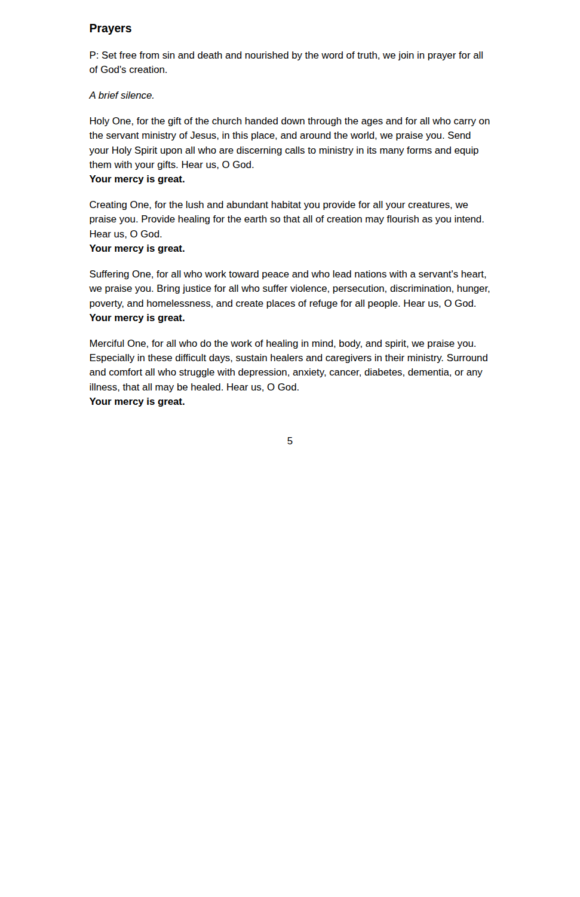Prayers
P: Set free from sin and death and nourished by the word of truth, we join in prayer for all of God's creation.
A brief silence.
Holy One, for the gift of the church handed down through the ages and for all who carry on the servant ministry of Jesus, in this place, and around the world, we praise you. Send your Holy Spirit upon all who are discerning calls to ministry in its many forms and equip them with your gifts. Hear us, O God.
Your mercy is great.
Creating One, for the lush and abundant habitat you provide for all your creatures, we praise you. Provide healing for the earth so that all of creation may flourish as you intend. Hear us, O God.
Your mercy is great.
Suffering One, for all who work toward peace and who lead nations with a servant's heart, we praise you. Bring justice for all who suffer violence, persecution, discrimination, hunger, poverty, and homelessness, and create places of refuge for all people. Hear us, O God.
Your mercy is great.
Merciful One, for all who do the work of healing in mind, body, and spirit, we praise you. Especially in these difficult days, sustain healers and caregivers in their ministry. Surround and comfort all who struggle with depression, anxiety, cancer, diabetes, dementia, or any illness, that all may be healed. Hear us, O God.
Your mercy is great.
5